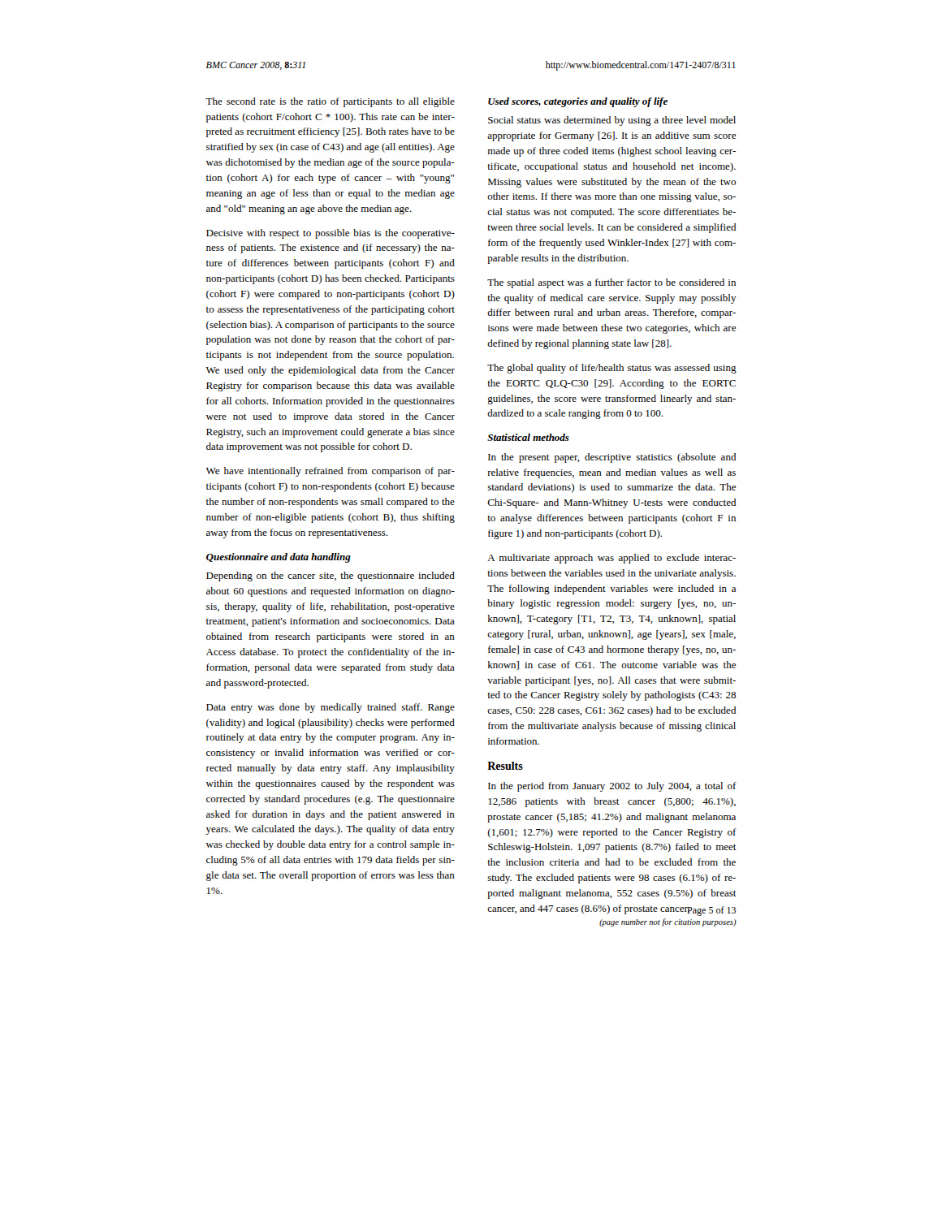BMC Cancer 2008, 8: 311
http://www.biomedcentral.com/1471-2407/8/311
The second rate is the ratio of participants to all eligible patients (cohort F/cohort C * 100). This rate can be interpreted as recruitment efficiency [25]. Both rates have to be stratified by sex (in case of C43) and age (all entities). Age was dichotomised by the median age of the source population (cohort A) for each type of cancer – with "young" meaning an age of less than or equal to the median age and "old" meaning an age above the median age.
Decisive with respect to possible bias is the cooperativeness of patients. The existence and (if necessary) the nature of differences between participants (cohort F) and non-participants (cohort D) has been checked. Participants (cohort F) were compared to non-participants (cohort D) to assess the representativeness of the participating cohort (selection bias). A comparison of participants to the source population was not done by reason that the cohort of participants is not independent from the source population. We used only the epidemiological data from the Cancer Registry for comparison because this data was available for all cohorts. Information provided in the questionnaires were not used to improve data stored in the Cancer Registry, such an improvement could generate a bias since data improvement was not possible for cohort D.
We have intentionally refrained from comparison of participants (cohort F) to non-respondents (cohort E) because the number of non-respondents was small compared to the number of non-eligible patients (cohort B), thus shifting away from the focus on representativeness.
Questionnaire and data handling
Depending on the cancer site, the questionnaire included about 60 questions and requested information on diagnosis, therapy, quality of life, rehabilitation, post-operative treatment, patient's information and socioeconomics. Data obtained from research participants were stored in an Access database. To protect the confidentiality of the information, personal data were separated from study data and password-protected.
Data entry was done by medically trained staff. Range (validity) and logical (plausibility) checks were performed routinely at data entry by the computer program. Any inconsistency or invalid information was verified or corrected manually by data entry staff. Any implausibility within the questionnaires caused by the respondent was corrected by standard procedures (e.g. The questionnaire asked for duration in days and the patient answered in years. We calculated the days.). The quality of data entry was checked by double data entry for a control sample including 5% of all data entries with 179 data fields per single data set. The overall proportion of errors was less than 1%.
Used scores, categories and quality of life
Social status was determined by using a three level model appropriate for Germany [26]. It is an additive sum score made up of three coded items (highest school leaving certificate, occupational status and household net income). Missing values were substituted by the mean of the two other items. If there was more than one missing value, social status was not computed. The score differentiates between three social levels. It can be considered a simplified form of the frequently used Winkler-Index [27] with comparable results in the distribution.
The spatial aspect was a further factor to be considered in the quality of medical care service. Supply may possibly differ between rural and urban areas. Therefore, comparisons were made between these two categories, which are defined by regional planning state law [28].
The global quality of life/health status was assessed using the EORTC QLQ-C30 [29]. According to the EORTC guidelines, the score were transformed linearly and standardized to a scale ranging from 0 to 100.
Statistical methods
In the present paper, descriptive statistics (absolute and relative frequencies, mean and median values as well as standard deviations) is used to summarize the data. The Chi-Square- and Mann-Whitney U-tests were conducted to analyse differences between participants (cohort F in figure 1) and non-participants (cohort D).
A multivariate approach was applied to exclude interactions between the variables used in the univariate analysis. The following independent variables were included in a binary logistic regression model: surgery [yes, no, unknown], T-category [T1, T2, T3, T4, unknown], spatial category [rural, urban, unknown], age [years], sex [male, female] in case of C43 and hormone therapy [yes, no, unknown] in case of C61. The outcome variable was the variable participant [yes, no]. All cases that were submitted to the Cancer Registry solely by pathologists (C43: 28 cases, C50: 228 cases, C61: 362 cases) had to be excluded from the multivariate analysis because of missing clinical information.
Results
In the period from January 2002 to July 2004, a total of 12,586 patients with breast cancer (5,800; 46.1%), prostate cancer (5,185; 41.2%) and malignant melanoma (1,601; 12.7%) were reported to the Cancer Registry of Schleswig-Holstein. 1,097 patients (8.7%) failed to meet the inclusion criteria and had to be excluded from the study. The excluded patients were 98 cases (6.1%) of reported malignant melanoma, 552 cases (9.5%) of breast cancer, and 447 cases (8.6%) of prostate cancer.
Page 5 of 13
(page number not for citation purposes)